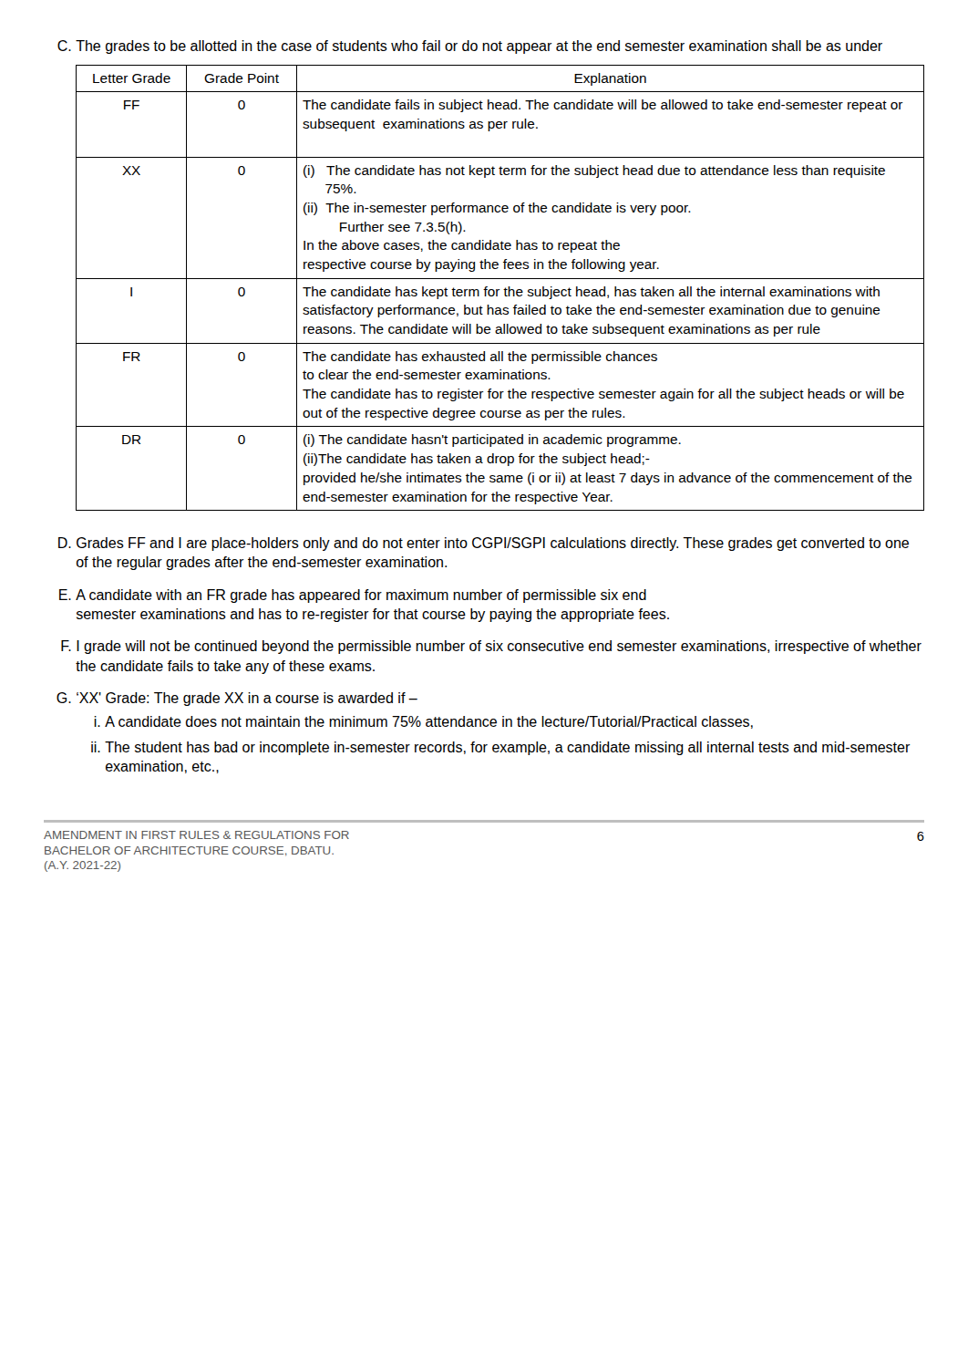The grades to be allotted in the case of students who fail or do not appear at the end semester examination shall be as under
| Letter Grade | Grade Point | Explanation |
| --- | --- | --- |
| FF | 0 | The candidate fails in subject head. The candidate will be allowed to take end-semester repeat or subsequent examinations as per rule. |
| XX | 0 | (i) The candidate has not kept term for the subject head due to attendance less than requisite 75%. (ii) The in-semester performance of the candidate is very poor. Further see 7.3.5(h). In the above cases, the candidate has to repeat the respective course by paying the fees in the following year. |
| I | 0 | The candidate has kept term for the subject head, has taken all the internal examinations with satisfactory performance, but has failed to take the end-semester examination due to genuine reasons. The candidate will be allowed to take subsequent examinations as per rule |
| FR | 0 | The candidate has exhausted all the permissible chances to clear the end-semester examinations. The candidate has to register for the respective semester again for all the subject heads or will be out of the respective degree course as per the rules. |
| DR | 0 | (i) The candidate hasn't participated in academic programme. (ii)The candidate has taken a drop for the subject head;- provided he/she intimates the same (i or ii) at least 7 days in advance of the commencement of the end-semester examination for the respective Year. |
Grades FF and I are place-holders only and do not enter into CGPI/SGPI calculations directly. These grades get converted to one of the regular grades after the end-semester examination.
A candidate with an FR grade has appeared for maximum number of permissible six end
semester examinations and has to re-register for that course by paying the appropriate fees.
I grade will not be continued beyond the permissible number of six consecutive end semester examinations, irrespective of whether the candidate fails to take any of these exams.
‘XX' Grade: The grade XX in a course is awarded if –
A candidate does not maintain the minimum 75% attendance in the lecture/Tutorial/Practical classes,
The student has bad or incomplete in-semester records, for example, a candidate missing all internal tests and mid-semester examination, etc.,
Amendment in first rules & regulations for
Bachelor of Architecture course, DBATU.
(A.Y. 2021-22)
6